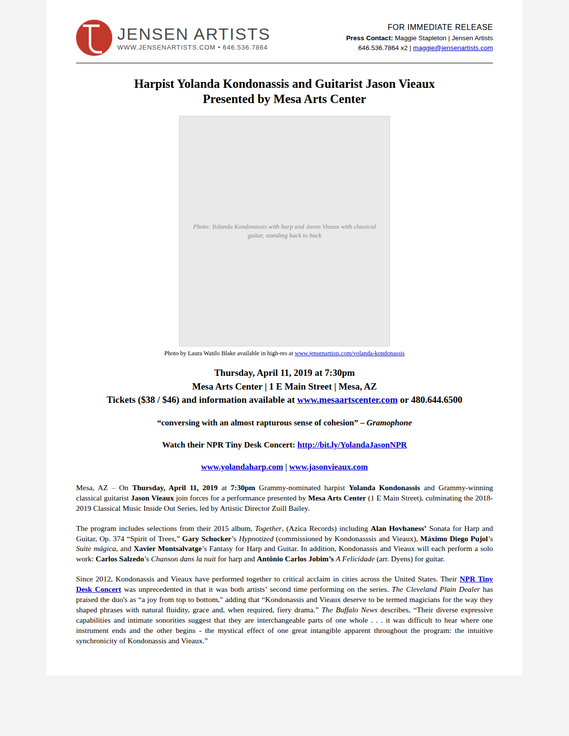JENSEN ARTISTS
WWW.JENSENARTISTS.COM • 646.536.7864
FOR IMMEDIATE RELEASE
Press Contact: Maggie Stapleton | Jensen Artists
646.536.7864 x2 | maggie@jensenartists.com
Harpist Yolanda Kondonassis and Guitarist Jason Vieaux
Presented by Mesa Arts Center
Photo: Yolanda Kondonassis with harp and Jason Vieaux with classical guitar, standing back to back
Photo by Laura Watilo Blake available in high-res at www.jensenartists.com/yolanda-kondonassis
Thursday, April 11, 2019 at 7:30pm
Mesa Arts Center | 1 E Main Street | Mesa, AZ
Tickets ($38 / $46) and information available at www.mesaartscenter.com or 480.644.6500
“conversing with an almost rapturous sense of cohesion” – Gramophone
Watch their NPR Tiny Desk Concert: http://bit.ly/YolandaJasonNPR
www.yolandaharp.com | www.jasonvieaux.com
Mesa, AZ – On Thursday, April 11, 2019 at 7:30pm Grammy-nominated harpist Yolanda Kondonassis and Grammy-winning classical guitarist Jason Vieaux join forces for a performance presented by Mesa Arts Center (1 E Main Street), culminating the 2018-2019 Classical Music Inside Out Series, led by Artistic Director Zuill Bailey.
The program includes selections from their 2015 album, Together, (Azica Records) including Alan Hovhaness’ Sonata for Harp and Guitar, Op. 374 “Spirit of Trees,” Gary Schocker’s Hypnotized (commissioned by Kondonasssis and Vieaux), Máximo Diego Pujol’s Suite mágica, and Xavier Montsalvatge’s Fantasy for Harp and Guitar. In addition, Kondonassis and Vieaux will each perform a solo work: Carlos Salzedo’s Chanson dans la nuit for harp and Antônio Carlos Jobim’s A Felicidade (arr. Dyens) for guitar.
Since 2012, Kondonassis and Vieaux have performed together to critical acclaim in cities across the United States. Their NPR Tiny Desk Concert was unprecedented in that it was both artists’ second time performing on the series. The Cleveland Plain Dealer has praised the duo's as “a joy from top to bottom,” adding that “Kondonassis and Vieaux deserve to be termed magicians for the way they shaped phrases with natural fluidity, grace and, when required, fiery drama.” The Buffalo News describes, “Their diverse expressive capabilities and intimate sonorities suggest that they are interchangeable parts of one whole . . . it was difficult to hear where one instrument ends and the other begins - the mystical effect of one great intangible apparent throughout the program: the intuitive synchronicity of Kondonassis and Vieaux.”